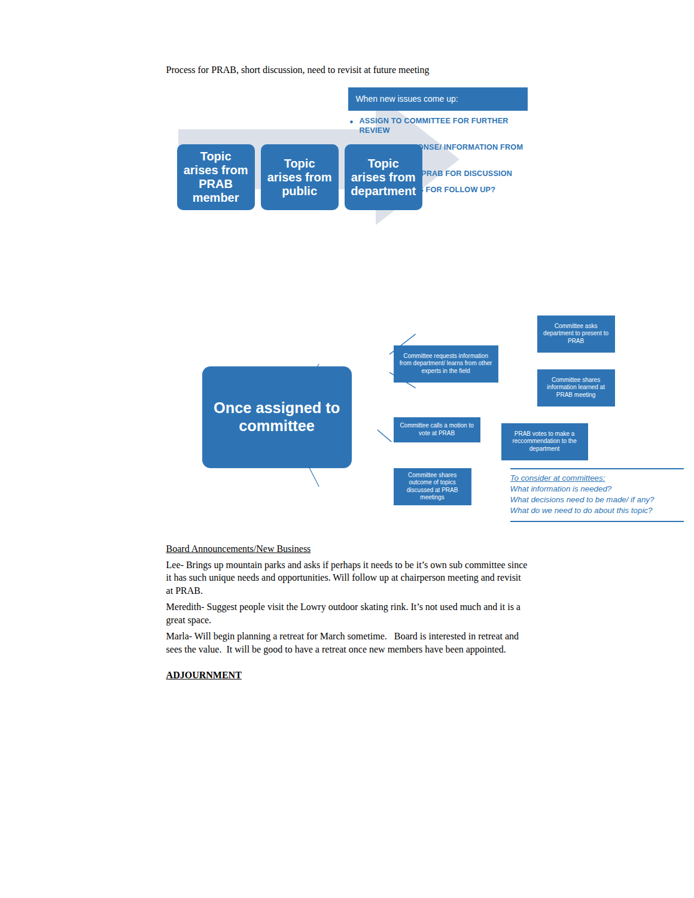Process for PRAB, short discussion, need to revisit at future meeting
Topic arises from PRAB member
Topic arises from public
Topic arises from department
When new issues come up:
ASSIGN TO COMMITTEE FOR FURTHER REVIEW
ASK FOR RESPONSE/ INFORMATION FROM DEPARTMENT
BRING TO FULL PRAB FOR DISCUSSION
OTHER OPTIONS FOR FOLLOW UP?
Once assigned to committee
Committee requests information from department/ learns from other experts in the field
Committee calls a motion to vote at PRAB
Committee shares outcome of topics discussed at PRAB meetings
Committee asks department to present to PRAB
Committee shares information learned at PRAB meeting
PRAB votes to make a reccommendation to the department
To consider at committees:
What information is needed?
What decisions need to be made/ if any?
What do we need to do about this topic?
Board Announcements/New Business
Lee- Brings up mountain parks and asks if perhaps it needs to be it’s own sub committee since it has such unique needs and opportunities. Will follow up at chairperson meeting and revisit at PRAB.
Meredith- Suggest people visit the Lowry outdoor skating rink. It’s not used much and it is a great space.
Marla- Will begin planning a retreat for March sometime. Board is interested in retreat and sees the value. It will be good to have a retreat once new members have been appointed.
ADJOURNMENT